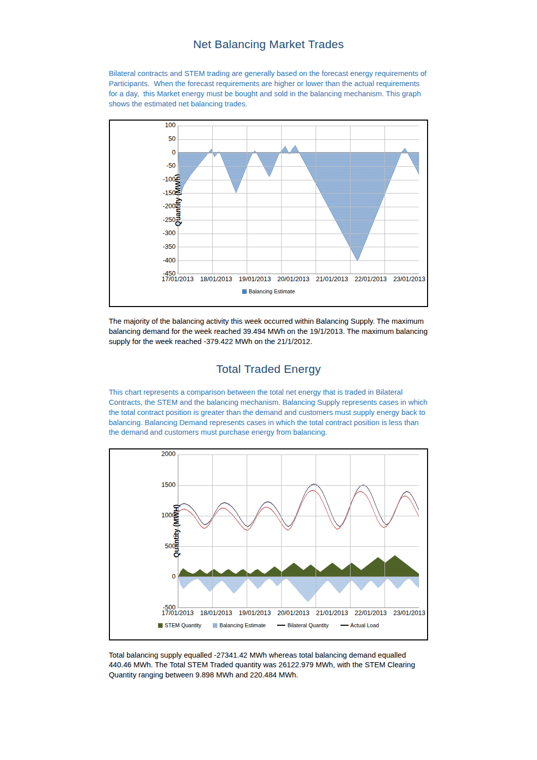Net Balancing Market Trades
Bilateral contracts and STEM trading are generally based on the forecast energy requirements of Participants. When the forecast requirements are higher or lower than the actual requirements for a day, this Market energy must be bought and sold in the balancing mechanism. This graph shows the estimated net balancing trades.
Quantity (MWh)
100 50 0 -50 -100 -150 -200 -250 -300 -350 -400 -450
17/01/2013 18/01/2013 19/01/2013 20/01/2013 21/01/2013 22/01/2013 23/01/2013
Balancing Estimate
The majority of the balancing activity this week occurred within Balancing Supply. The maximum balancing demand for the week reached 39.494 MWh on the 19/1/2013. The maximum balancing supply for the week reached -379.422 MWh on the 21/1/2012.
Total Traded Energy
This chart represents a comparison between the total net energy that is traded in Bilateral Contracts, the STEM and the balancing mechanism. Balancing Supply represents cases in which the total contract position is greater than the demand and customers must supply energy back to balancing. Balancing Demand represents cases in which the total contract position is less than the demand and customers must purchase energy from balancing.
Quantity (MWH)
2000 1500 1000 500 0 -500
17/01/2013 18/01/2013 19/01/2013 20/01/2013 21/01/2013 22/01/2013 23/01/2013
STEM Quantity Balancing Estimate Bilateral Quantity Actual Load
Total balancing supply equalled -27341.42 MWh whereas total balancing demand equalled 440.46 MWh. The Total STEM Traded quantity was 26122.979 MWh, with the STEM Clearing Quantity ranging between 9.898 MWh and 220.484 MWh.